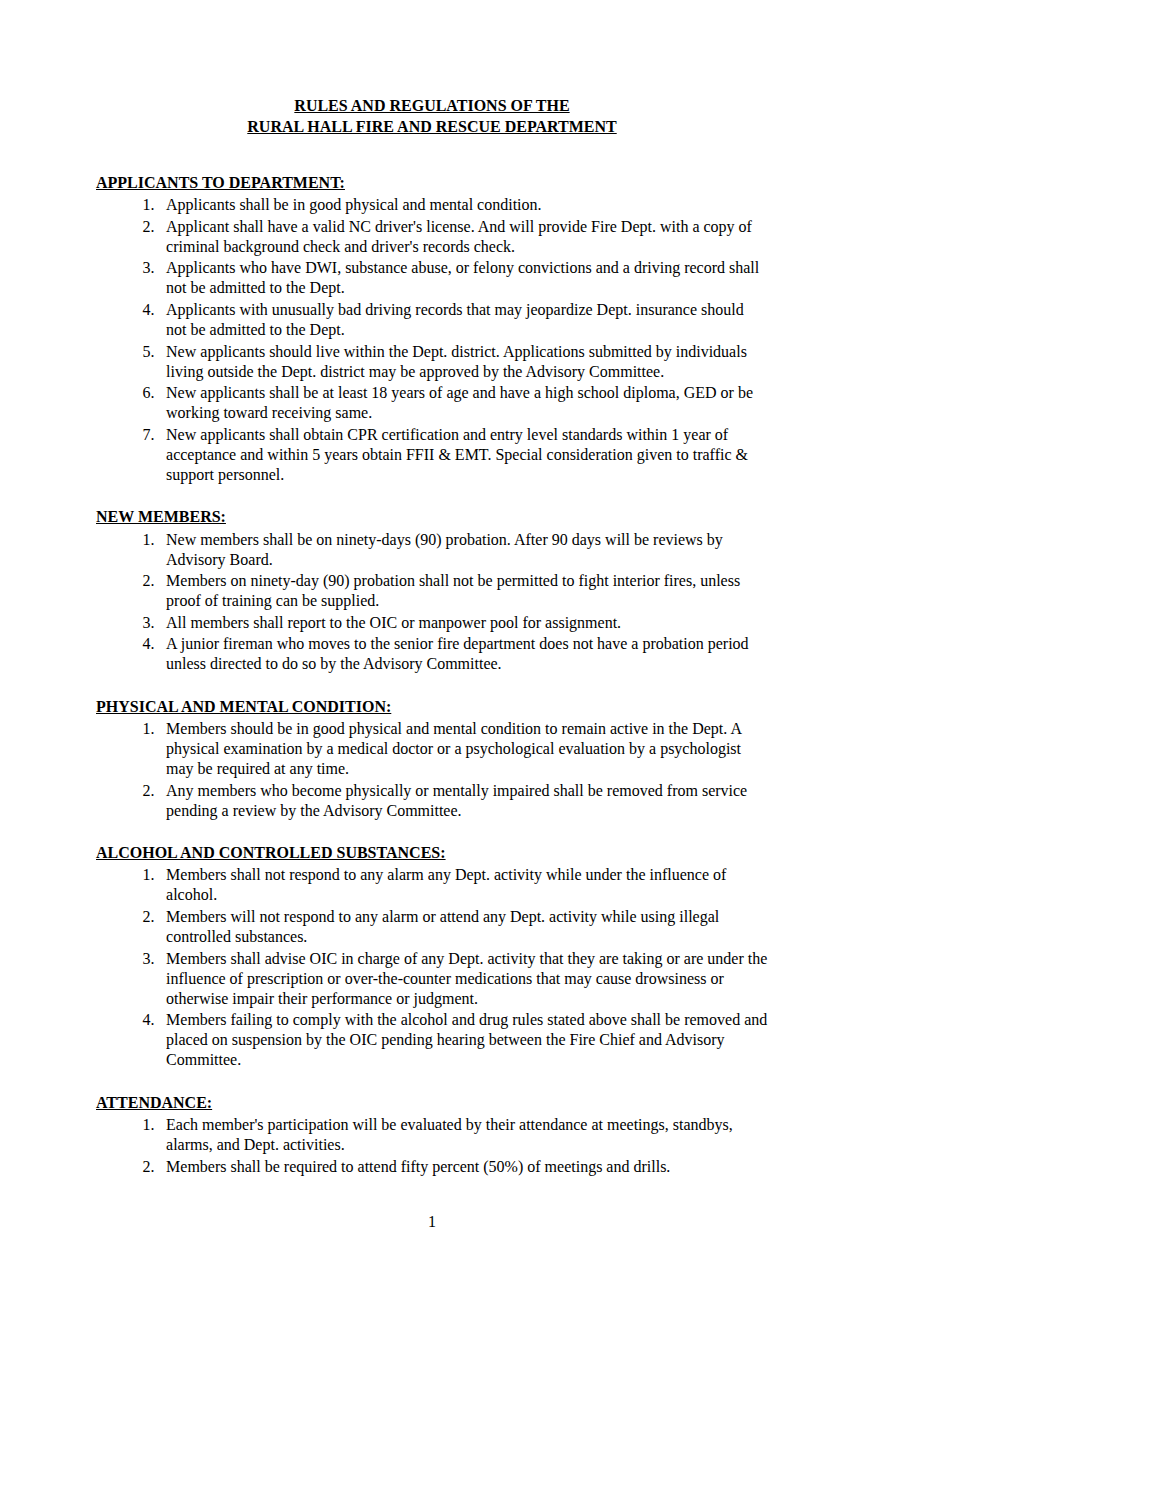RULES AND REGULATIONS OF THE
RURAL HALL FIRE AND RESCUE DEPARTMENT
APPLICANTS TO DEPARTMENT:
Applicants shall be in good physical and mental condition.
Applicant shall have a valid NC driver's license. And will provide Fire Dept. with a copy of criminal background check and driver's records check.
Applicants who have DWI, substance abuse, or felony convictions and a driving record shall not be admitted to the Dept.
Applicants with unusually bad driving records that may jeopardize Dept. insurance should not be admitted to the Dept.
New applicants should live within the Dept. district. Applications submitted by individuals living outside the Dept. district may be approved by the Advisory Committee.
New applicants shall be at least 18 years of age and have a high school diploma, GED or be working toward receiving same.
New applicants shall obtain CPR certification and entry level standards within 1 year of acceptance and within 5 years obtain FFII & EMT. Special consideration given to traffic & support personnel.
NEW MEMBERS:
New members shall be on ninety-days (90) probation. After 90 days will be reviews by Advisory Board.
Members on ninety-day (90) probation shall not be permitted to fight interior fires, unless proof of training can be supplied.
All members shall report to the OIC or manpower pool for assignment.
A junior fireman who moves to the senior fire department does not have a probation period unless directed to do so by the Advisory Committee.
PHYSICAL AND MENTAL CONDITION:
Members should be in good physical and mental condition to remain active in the Dept. A physical examination by a medical doctor or a psychological evaluation by a psychologist may be required at any time.
Any members who become physically or mentally impaired shall be removed from service pending a review by the Advisory Committee.
ALCOHOL AND CONTROLLED SUBSTANCES:
Members shall not respond to any alarm any Dept. activity while under the influence of alcohol.
Members will not respond to any alarm or attend any Dept. activity while using illegal controlled substances.
Members shall advise OIC in charge of any Dept. activity that they are taking or are under the influence of prescription or over-the-counter medications that may cause drowsiness or otherwise impair their performance or judgment.
Members failing to comply with the alcohol and drug rules stated above shall be removed and placed on suspension by the OIC pending hearing between the Fire Chief and Advisory Committee.
ATTENDANCE:
Each member's participation will be evaluated by their attendance at meetings, standbys, alarms, and Dept. activities.
Members shall be required to attend fifty percent (50%) of meetings and drills.
1